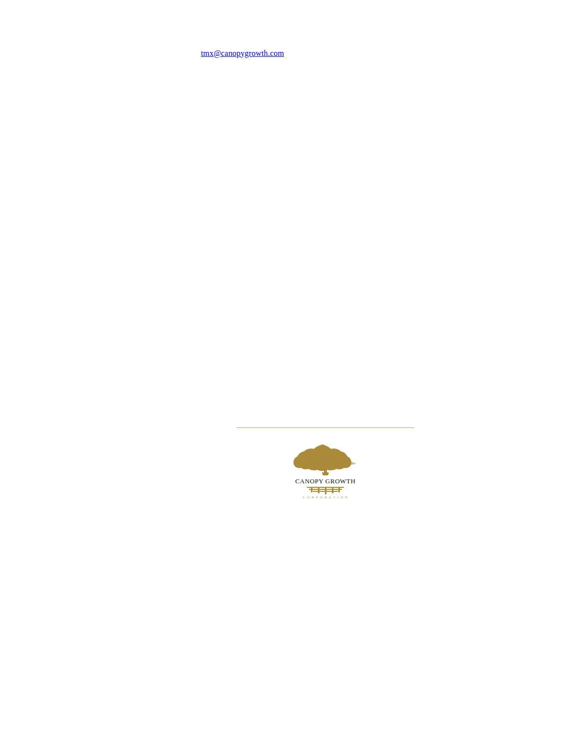tmx@canopygrowth.com
Canopy Growth Corporation logo CANOPY GROWTH C O R P O R A T I O N